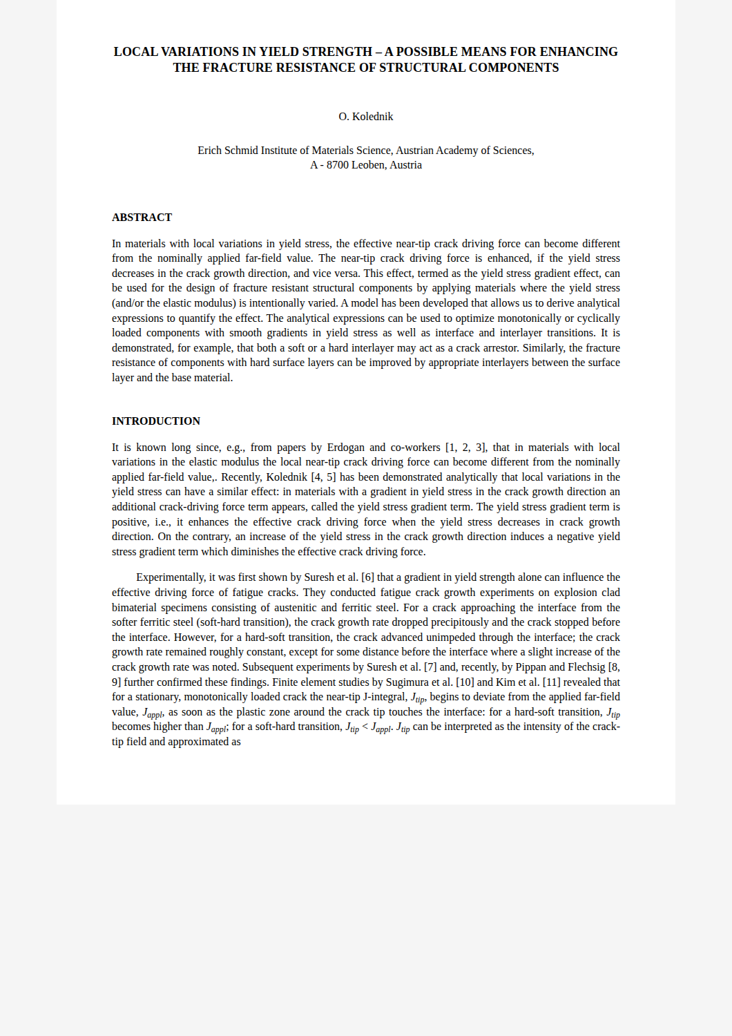Local Variations in Yield Strength – A Possible Means for Enhancing the Fracture Resistance of Structural Components
O. Kolednik
Erich Schmid Institute of Materials Science, Austrian Academy of Sciences,
A - 8700 Leoben, Austria
Abstract
In materials with local variations in yield stress, the effective near-tip crack driving force can become different from the nominally applied far-field value. The near-tip crack driving force is enhanced, if the yield stress decreases in the crack growth direction, and vice versa. This effect, termed as the yield stress gradient effect, can be used for the design of fracture resistant structural components by applying materials where the yield stress (and/or the elastic modulus) is intentionally varied. A model has been developed that allows us to derive analytical expressions to quantify the effect. The analytical expressions can be used to optimize monotonically or cyclically loaded components with smooth gradients in yield stress as well as interface and interlayer transitions. It is demonstrated, for example, that both a soft or a hard interlayer may act as a crack arrestor. Similarly, the fracture resistance of components with hard surface layers can be improved by appropriate interlayers between the surface layer and the base material.
Introduction
It is known long since, e.g., from papers by Erdogan and co-workers [1, 2, 3], that in materials with local variations in the elastic modulus the local near-tip crack driving force can become different from the nominally applied far-field value,. Recently, Kolednik [4, 5] has been demonstrated analytically that local variations in the yield stress can have a similar effect: in materials with a gradient in yield stress in the crack growth direction an additional crack-driving force term appears, called the yield stress gradient term. The yield stress gradient term is positive, i.e., it enhances the effective crack driving force when the yield stress decreases in crack growth direction. On the contrary, an increase of the yield stress in the crack growth direction induces a negative yield stress gradient term which diminishes the effective crack driving force.
Experimentally, it was first shown by Suresh et al. [6] that a gradient in yield strength alone can influence the effective driving force of fatigue cracks. They conducted fatigue crack growth experiments on explosion clad bimaterial specimens consisting of austenitic and ferritic steel. For a crack approaching the interface from the softer ferritic steel (soft-hard transition), the crack growth rate dropped precipitously and the crack stopped before the interface. However, for a hard-soft transition, the crack advanced unimpeded through the interface; the crack growth rate remained roughly constant, except for some distance before the interface where a slight increase of the crack growth rate was noted. Subsequent experiments by Suresh et al. [7] and, recently, by Pippan and Flechsig [8, 9] further confirmed these findings. Finite element studies by Sugimura et al. [10] and Kim et al. [11] revealed that for a stationary, monotonically loaded crack the near-tip J-integral, Jtip, begins to deviate from the applied far-field value, Jappl, as soon as the plastic zone around the crack tip touches the interface: for a hard-soft transition, Jtip becomes higher than Jappl; for a soft-hard transition, Jtip < Jappl. Jtip can be interpreted as the intensity of the crack-tip field and approximated as